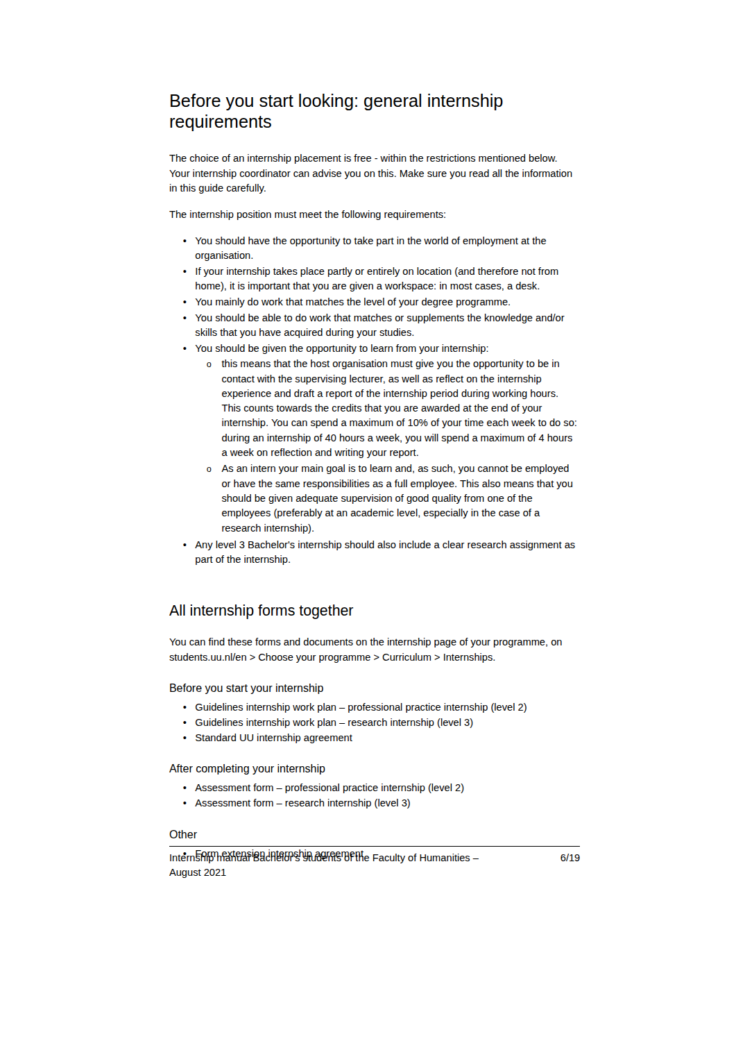Before you start looking: general internship requirements
The choice of an internship placement is free - within the restrictions mentioned below. Your internship coordinator can advise you on this. Make sure you read all the information in this guide carefully.
The internship position must meet the following requirements:
You should have the opportunity to take part in the world of employment at the organisation.
If your internship takes place partly or entirely on location (and therefore not from home), it is important that you are given a workspace: in most cases, a desk.
You mainly do work that matches the level of your degree programme.
You should be able to do work that matches or supplements the knowledge and/or skills that you have acquired during your studies.
You should be given the opportunity to learn from your internship:
this means that the host organisation must give you the opportunity to be in contact with the supervising lecturer, as well as reflect on the internship experience and draft a report of the internship period during working hours. This counts towards the credits that you are awarded at the end of your internship. You can spend a maximum of 10% of your time each week to do so: during an internship of 40 hours a week, you will spend a maximum of 4 hours a week on reflection and writing your report.
As an intern your main goal is to learn and, as such, you cannot be employed or have the same responsibilities as a full employee. This also means that you should be given adequate supervision of good quality from one of the employees (preferably at an academic level, especially in the case of a research internship).
Any level 3 Bachelor's internship should also include a clear research assignment as part of the internship.
All internship forms together
You can find these forms and documents on the internship page of your programme, on students.uu.nl/en > Choose your programme > Curriculum > Internships.
Before you start your internship
Guidelines internship work plan – professional practice internship (level 2)
Guidelines internship work plan – research internship (level 3)
Standard UU internship agreement
After completing your internship
Assessment form – professional practice internship (level 2)
Assessment form – research internship (level 3)
Other
Form extension internship agreement
Internship manual Bachelor's students of the Faculty of Humanities – August 2021
6/19